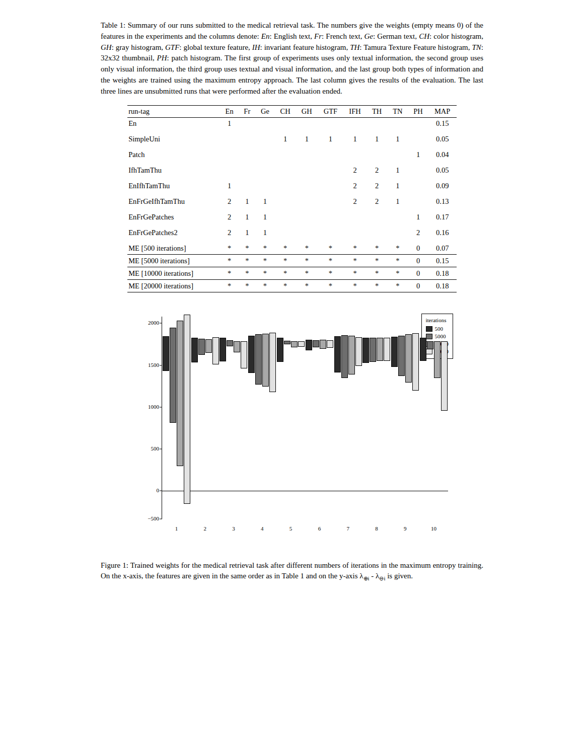Table 1: Summary of our runs submitted to the medical retrieval task. The numbers give the weights (empty means 0) of the features in the experiments and the columns denote: En: English text, Fr: French text, Ge: German text, CH: color histogram, GH: gray histogram, GTF: global texture feature, IH: invariant feature histogram, TH: Tamura Texture Feature histogram, TN: 32x32 thumbnail, PH: patch histogram. The first group of experiments uses only textual information, the second group uses only visual information, the third group uses textual and visual information, and the last group both types of information and the weights are trained using the maximum entropy approach. The last column gives the results of the evaluation. The last three lines are unsubmitted runs that were performed after the evaluation ended.
| run-tag | En | Fr | Ge | CH | GH | GTF | IFH | TH | TN | PH | MAP |
| --- | --- | --- | --- | --- | --- | --- | --- | --- | --- | --- | --- |
| En | 1 | | | | | | | | | | 0.15 |
| SimpleUni | | | | 1 | 1 | 1 | 1 | 1 | 1 | | 0.05 |
| Patch | | | | | | | | | | 1 | 0.04 |
| IfhTamThu | | | | | | | 2 | 2 | 1 | | 0.05 |
| EnIfhTamThu | 1 | | | | | | 2 | 2 | 1 | | 0.09 |
| EnFrGeIfhTamThu | 2 | 1 | 1 | | | | 2 | 2 | 1 | | 0.13 |
| EnFrGePatches | 2 | 1 | 1 | | | | | | | 1 | 0.17 |
| EnFrGePatches2 | 2 | 1 | 1 | | | | | | | 2 | 0.16 |
| ME [500 iterations] | * | * | * | * | * | * | * | * | * | 0 | 0.07 |
| ME [5000 iterations] | * | * | * | * | * | * | * | * | * | 0 | 0.15 |
| ME [10000 iterations] | * | * | * | * | * | * | * | * | * | 0 | 0.18 |
| ME [20000 iterations] | * | * | * | * | * | * | * | * | * | 0 | 0.18 |
iterations
500
5000
10000
20000
2000
1500
1000
500
0
−500
12345 678910
Figure 1: Trained weights for the medical retrieval task after different numbers of iterations in the maximum entropy training. On the x-axis, the features are given in the same order as in Table 1 and on the y-axis λ⊕i - λ⊖i is given.